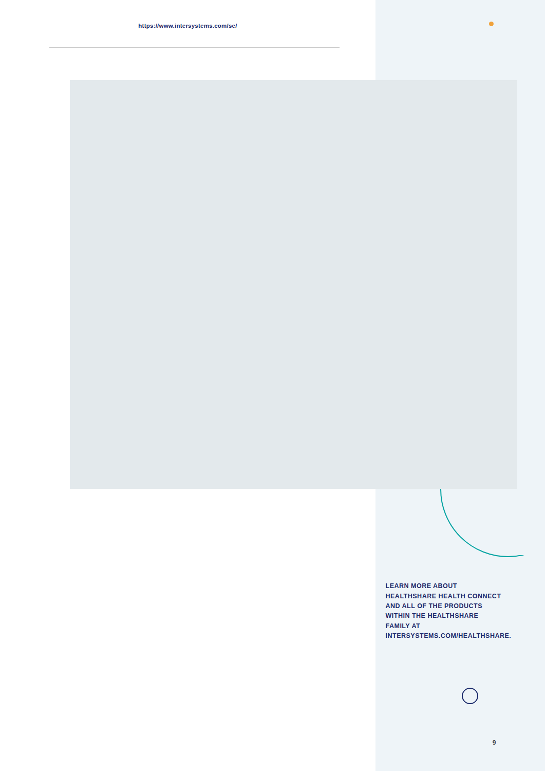https://www.intersystems.com/se/
Learn more about HealthShare Health Connect and all of the products within the HealthShare family at intersystems.com/healthshare.
9